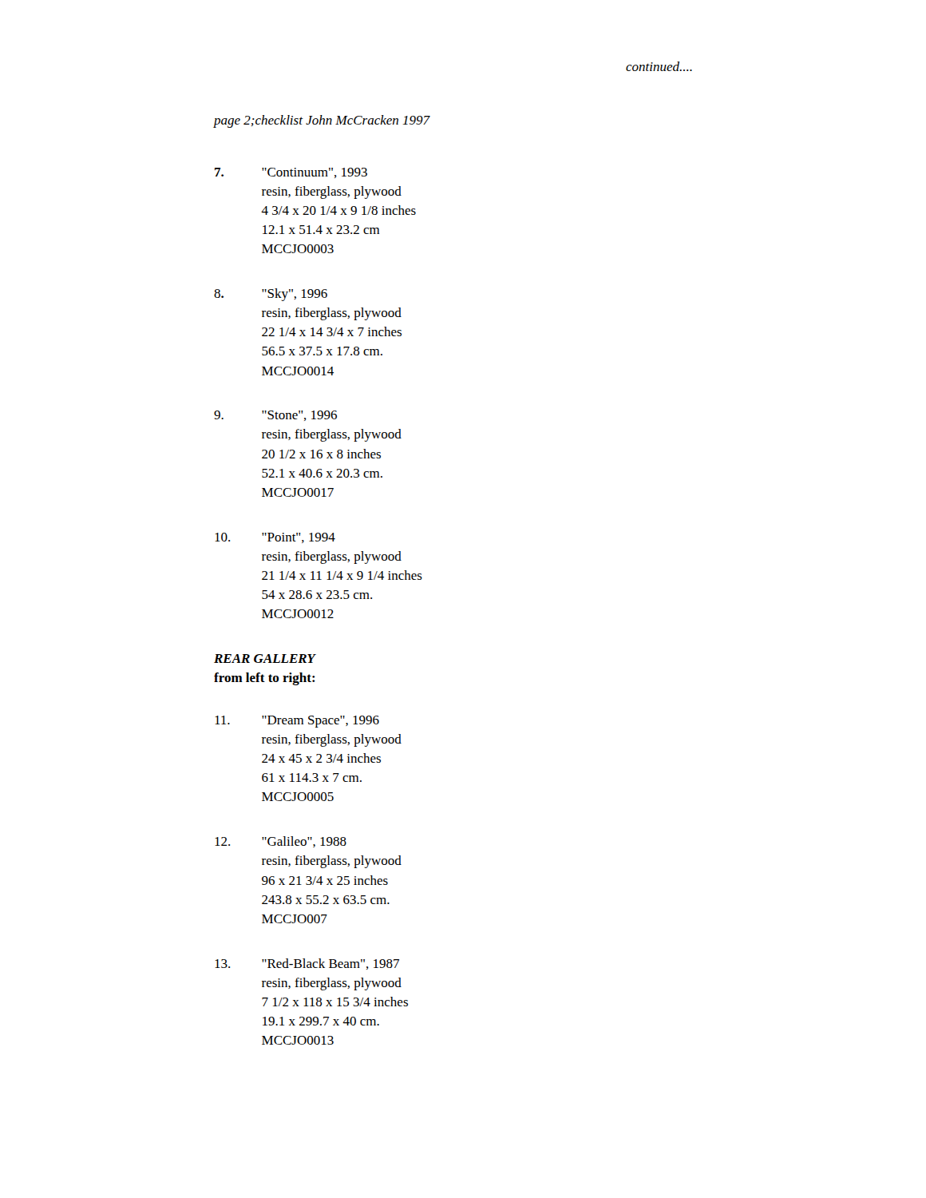continued....
page 2;checklist John McCracken 1997
7.
"Continuum", 1993
resin, fiberglass, plywood
4 3/4 x 20 1/4 x 9 1/8 inches
12.1 x 51.4 x 23.2 cm
MCCJO0003
8.
"Sky", 1996
resin, fiberglass, plywood
22 1/4 x 14 3/4 x 7 inches
56.5 x 37.5 x 17.8 cm.
MCCJO0014
9.
"Stone", 1996
resin, fiberglass, plywood
20 1/2 x 16 x 8 inches
52.1 x 40.6 x 20.3 cm.
MCCJO0017
10.
"Point", 1994
resin, fiberglass, plywood
21 1/4 x 11 1/4 x 9 1/4 inches
54 x 28.6 x 23.5 cm.
MCCJO0012
REAR GALLERY
from left to right:
11.
"Dream Space", 1996
resin, fiberglass, plywood
24 x 45 x 2 3/4 inches
61 x 114.3 x 7 cm.
MCCJO0005
12.
"Galileo", 1988
resin, fiberglass, plywood
96 x 21 3/4 x 25 inches
243.8 x 55.2 x 63.5 cm.
MCCJO007
13.
"Red-Black Beam", 1987
resin, fiberglass, plywood
7 1/2 x 118 x 15 3/4 inches
19.1 x 299.7 x 40 cm.
MCCJO0013